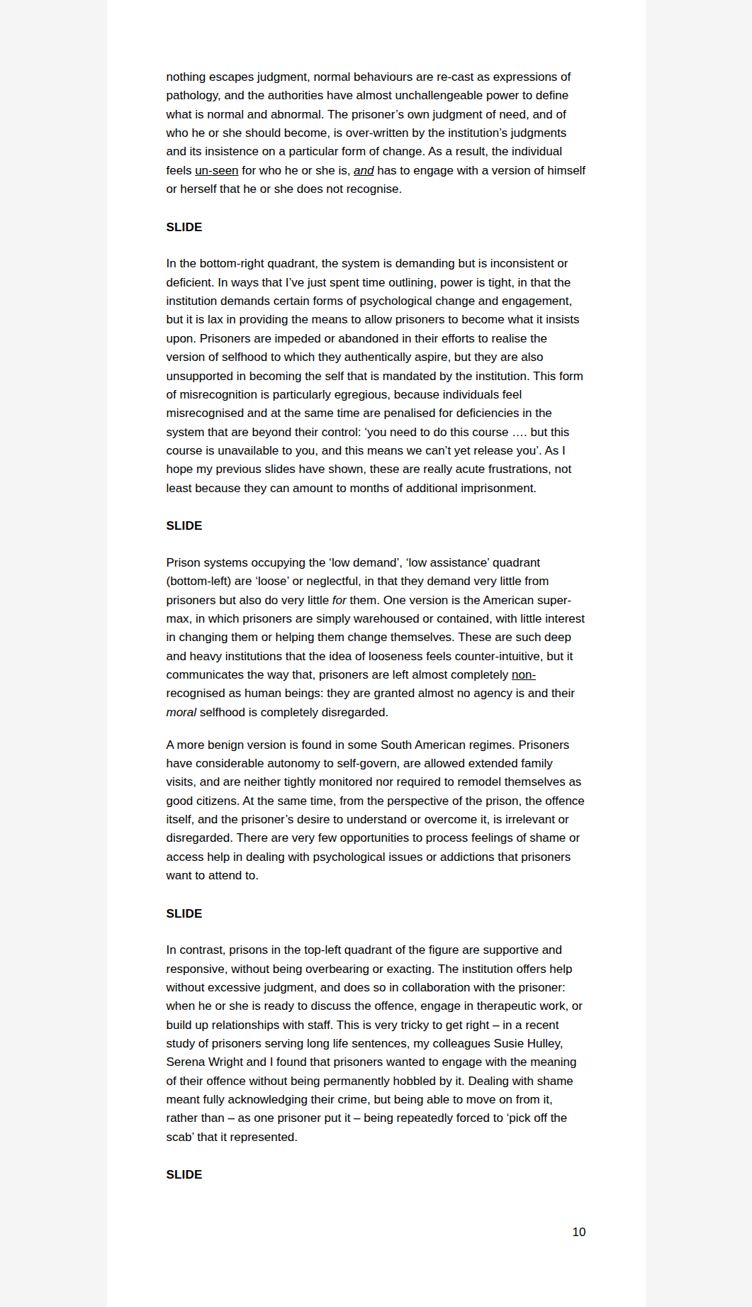nothing escapes judgment, normal behaviours are re-cast as expressions of pathology, and the authorities have almost unchallengeable power to define what is normal and abnormal. The prisoner’s own judgment of need, and of who he or she should become, is over-written by the institution’s judgments and its insistence on a particular form of change. As a result, the individual feels un-seen for who he or she is, and has to engage with a version of himself or herself that he or she does not recognise.
SLIDE
In the bottom-right quadrant, the system is demanding but is inconsistent or deficient. In ways that I’ve just spent time outlining, power is tight, in that the institution demands certain forms of psychological change and engagement, but it is lax in providing the means to allow prisoners to become what it insists upon. Prisoners are impeded or abandoned in their efforts to realise the version of selfhood to which they authentically aspire, but they are also unsupported in becoming the self that is mandated by the institution. This form of misrecognition is particularly egregious, because individuals feel misrecognised and at the same time are penalised for deficiencies in the system that are beyond their control: ‘you need to do this course …. but this course is unavailable to you, and this means we can’t yet release you’. As I hope my previous slides have shown, these are really acute frustrations, not least because they can amount to months of additional imprisonment.
SLIDE
Prison systems occupying the ‘low demand’, ‘low assistance’ quadrant (bottom-left) are ‘loose’ or neglectful, in that they demand very little from prisoners but also do very little for them. One version is the American super-max, in which prisoners are simply warehoused or contained, with little interest in changing them or helping them change themselves. These are such deep and heavy institutions that the idea of looseness feels counter-intuitive, but it communicates the way that, prisoners are left almost completely non-recognised as human beings: they are granted almost no agency is and their moral selfhood is completely disregarded.
A more benign version is found in some South American regimes. Prisoners have considerable autonomy to self-govern, are allowed extended family visits, and are neither tightly monitored nor required to remodel themselves as good citizens. At the same time, from the perspective of the prison, the offence itself, and the prisoner’s desire to understand or overcome it, is irrelevant or disregarded. There are very few opportunities to process feelings of shame or access help in dealing with psychological issues or addictions that prisoners want to attend to.
SLIDE
In contrast, prisons in the top-left quadrant of the figure are supportive and responsive, without being overbearing or exacting. The institution offers help without excessive judgment, and does so in collaboration with the prisoner: when he or she is ready to discuss the offence, engage in therapeutic work, or build up relationships with staff. This is very tricky to get right – in a recent study of prisoners serving long life sentences, my colleagues Susie Hulley, Serena Wright and I found that prisoners wanted to engage with the meaning of their offence without being permanently hobbled by it. Dealing with shame meant fully acknowledging their crime, but being able to move on from it, rather than – as one prisoner put it – being repeatedly forced to ‘pick off the scab’ that it represented.
SLIDE
10